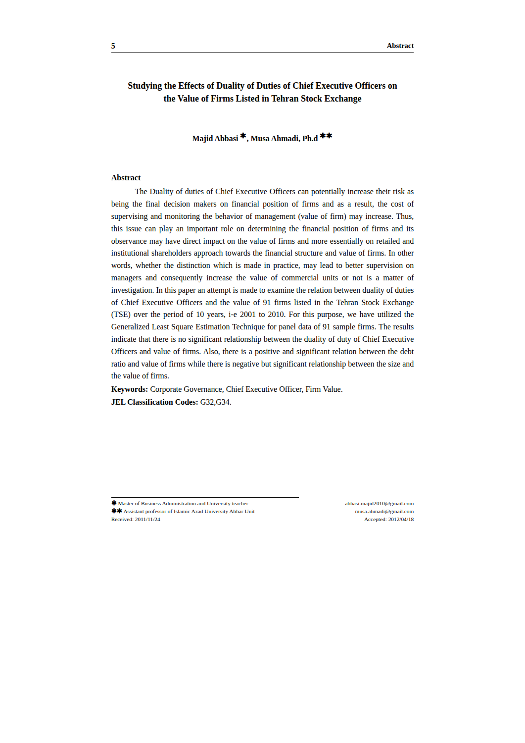5 Abstract
Studying the Effects of Duality of Duties of Chief Executive Officers on the Value of Firms Listed in Tehran Stock Exchange
Majid Abbasi ✱, Musa Ahmadi, Ph.d ✱✱
Abstract
The Duality of duties of Chief Executive Officers can potentially increase their risk as being the final decision makers on financial position of firms and as a result, the cost of supervising and monitoring the behavior of management (value of firm) may increase. Thus, this issue can play an important role on determining the financial position of firms and its observance may have direct impact on the value of firms and more essentially on retailed and institutional shareholders approach towards the financial structure and value of firms. In other words, whether the distinction which is made in practice, may lead to better supervision on managers and consequently increase the value of commercial units or not is a matter of investigation. In this paper an attempt is made to examine the relation between duality of duties of Chief Executive Officers and the value of 91 firms listed in the Tehran Stock Exchange (TSE) over the period of 10 years, i-e 2001 to 2010. For this purpose, we have utilized the Generalized Least Square Estimation Technique for panel data of 91 sample firms. The results indicate that there is no significant relationship between the duality of duty of Chief Executive Officers and value of firms. Also, there is a positive and significant relation between the debt ratio and value of firms while there is negative but significant relationship between the size and the value of firms.
Keywords: Corporate Governance, Chief Executive Officer, Firm Value.
JEL Classification Codes: G32,G34.
✱Master of Business Administration and University teacher abbasi.majid2010@gmail.com
✱✱Assistant professor of Islamic Azad University Abhar Unit musa.ahmadi@gmail.com
Received: 2011/11/24 Accepted: 2012/04/18